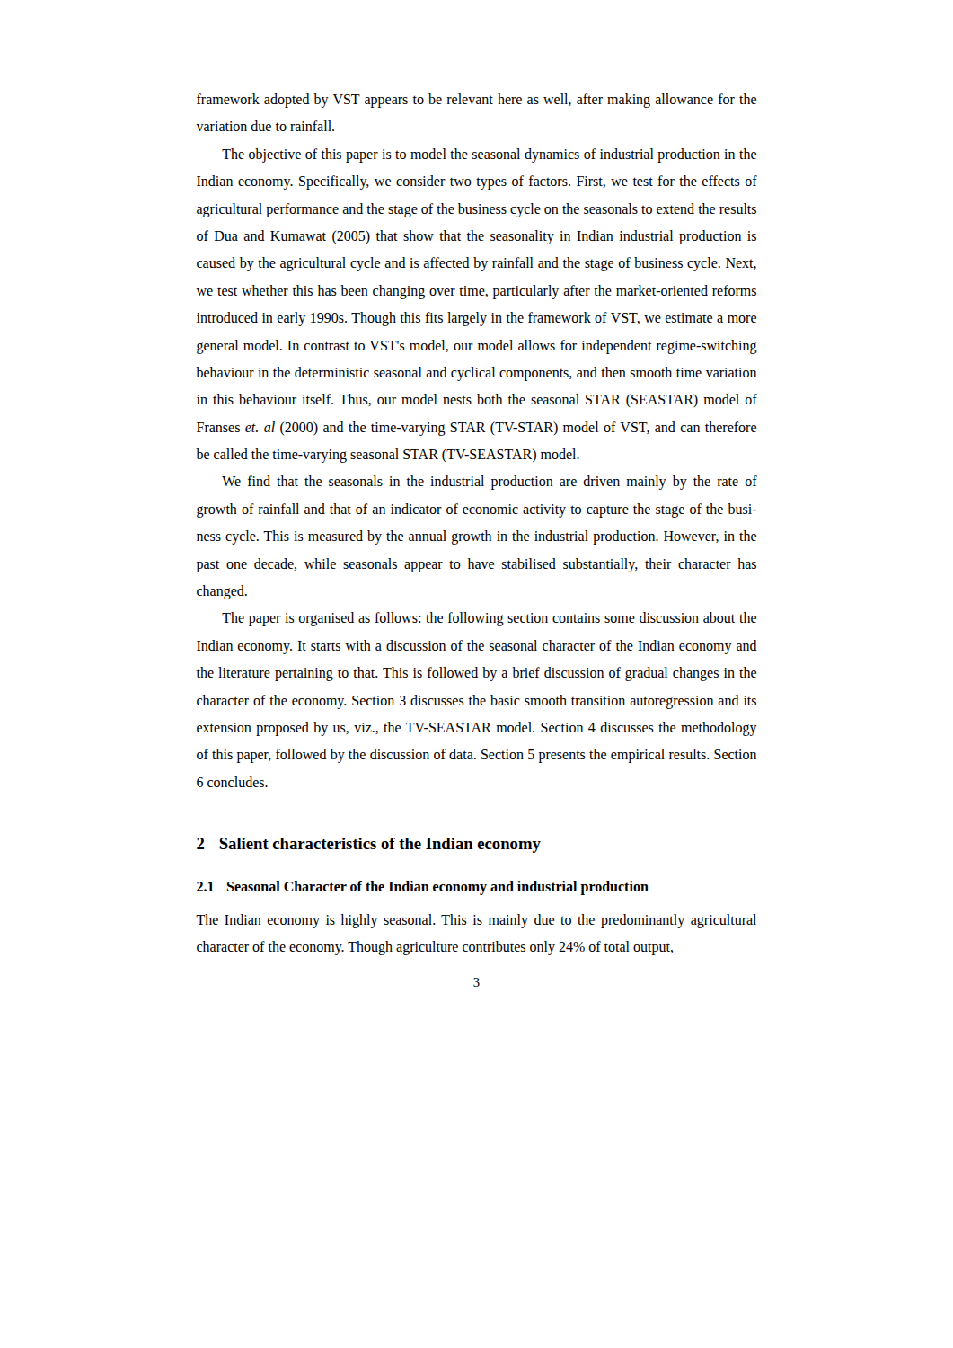framework adopted by VST appears to be relevant here as well, after making allowance for the variation due to rainfall.
The objective of this paper is to model the seasonal dynamics of industrial production in the Indian economy. Specifically, we consider two types of factors. First, we test for the effects of agricultural performance and the stage of the business cycle on the seasonals to extend the results of Dua and Kumawat (2005) that show that the seasonality in Indian industrial production is caused by the agricultural cycle and is affected by rainfall and the stage of business cycle. Next, we test whether this has been changing over time, particularly after the market-oriented reforms introduced in early 1990s. Though this fits largely in the framework of VST, we estimate a more general model. In contrast to VST's model, our model allows for independent regime-switching behaviour in the deterministic seasonal and cyclical components, and then smooth time variation in this behaviour itself. Thus, our model nests both the seasonal STAR (SEASTAR) model of Franses et. al (2000) and the time-varying STAR (TV-STAR) model of VST, and can therefore be called the time-varying seasonal STAR (TV-SEASTAR) model.
We find that the seasonals in the industrial production are driven mainly by the rate of growth of rainfall and that of an indicator of economic activity to capture the stage of the business cycle. This is measured by the annual growth in the industrial production. However, in the past one decade, while seasonals appear to have stabilised substantially, their character has changed.
The paper is organised as follows: the following section contains some discussion about the Indian economy. It starts with a discussion of the seasonal character of the Indian economy and the literature pertaining to that. This is followed by a brief discussion of gradual changes in the character of the economy. Section 3 discusses the basic smooth transition autoregression and its extension proposed by us, viz., the TV-SEASTAR model. Section 4 discusses the methodology of this paper, followed by the discussion of data. Section 5 presents the empirical results. Section 6 concludes.
2 Salient characteristics of the Indian economy
2.1 Seasonal Character of the Indian economy and industrial production
The Indian economy is highly seasonal. This is mainly due to the predominantly agricultural character of the economy. Though agriculture contributes only 24% of total output,
3